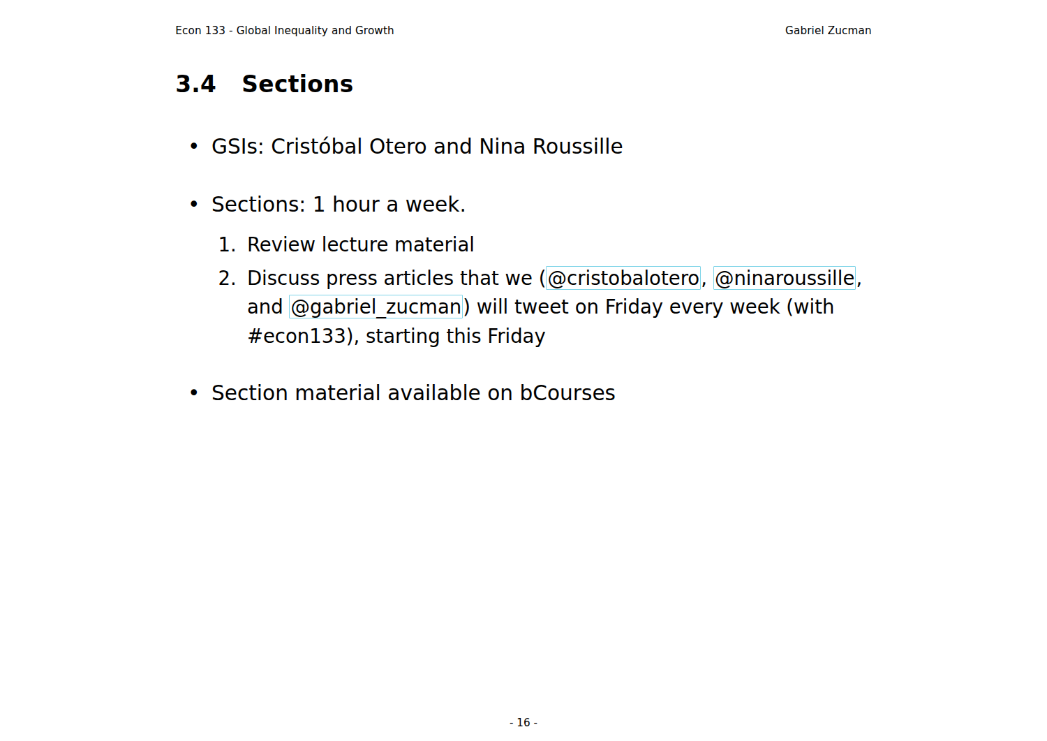Econ 133 - Global Inequality and Growth
Gabriel Zucman
3.4 Sections
GSIs: Cristóbal Otero and Nina Roussille
Sections: 1 hour a week.
Review lecture material
Discuss press articles that we (@cristobalotero, @ninaroussille, and @gabriel_zucman) will tweet on Friday every week (with #econ133), starting this Friday
Section material available on bCourses
- 16 -